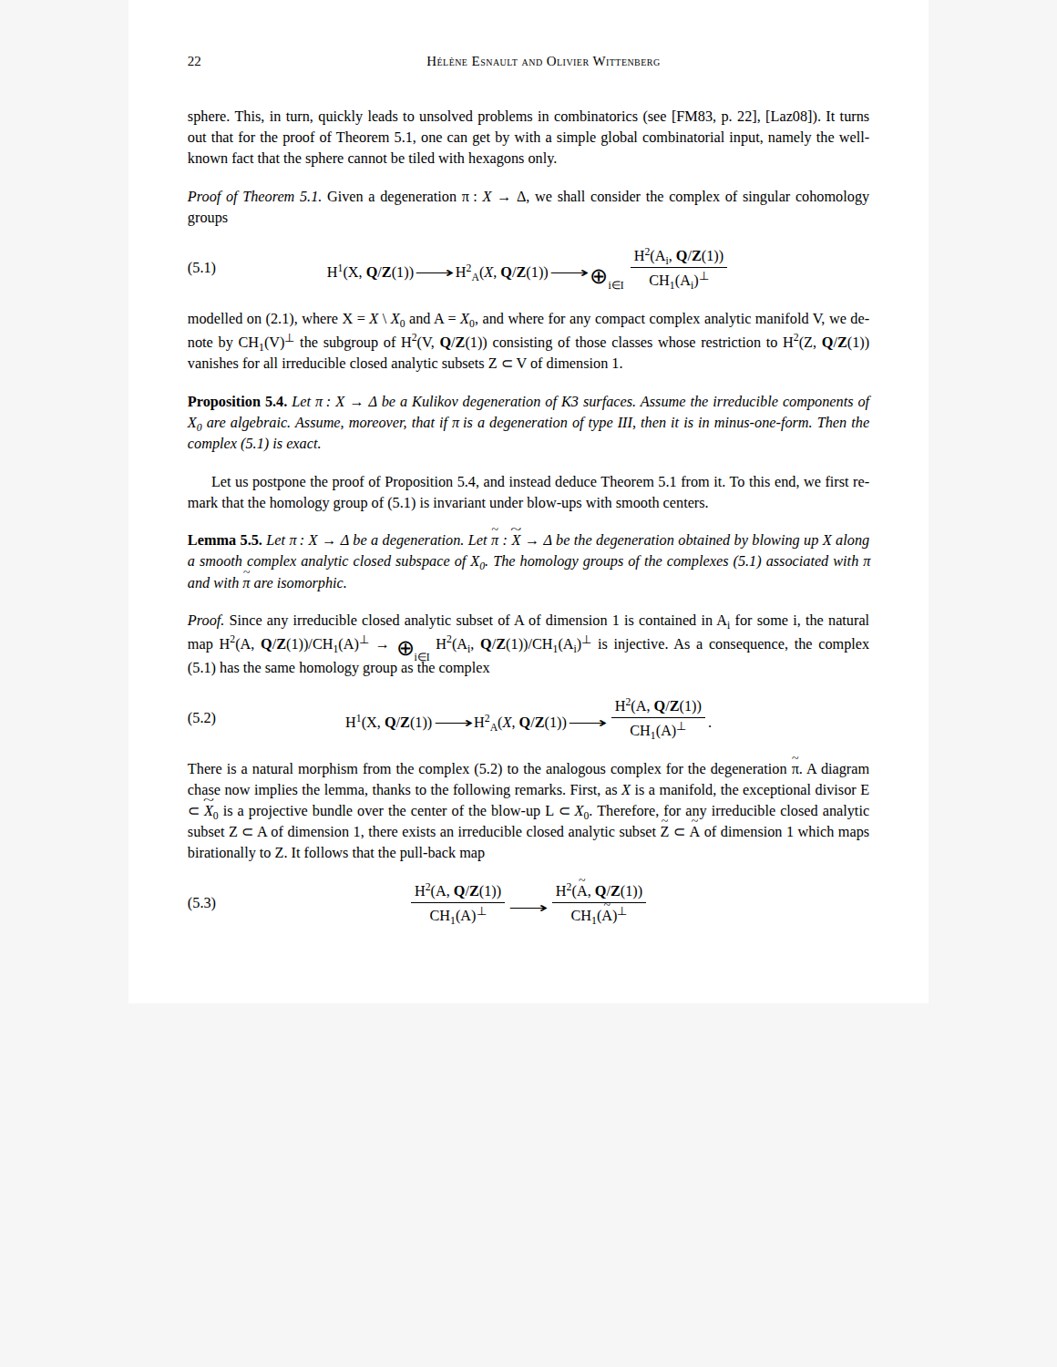22 Hélène Esnault and Olivier Wittenberg
sphere. This, in turn, quickly leads to unsolved problems in combinatorics (see [FM83, p. 22], [Laz08]). It turns out that for the proof of Theorem 5.1, one can get by with a simple global combinatorial input, namely the well-known fact that the sphere cannot be tiled with hexagons only.
Proof of Theorem 5.1. Given a degeneration π : X → Δ, we shall consider the complex of singular cohomology groups
(5.1) H1(X, Q/Z(1)) ⟶ H2A(X, Q/Z(1)) ⟶ ⊕i∈I H2(Ai, Q/Z(1)) CH1(Ai)⊥
modelled on (2.1), where X = X \ X0 and A = X0, and where for any compact complex analytic manifold V, we denote by CH1(V)⊥ the subgroup of H2(V, Q/Z(1)) consisting of those classes whose restriction to H2(Z, Q/Z(1)) vanishes for all irreducible closed analytic subsets Z ⊂ V of dimension 1.
Proposition 5.4. Let π : X → Δ be a Kulikov degeneration of K3 surfaces. Assume the irreducible components of X0 are algebraic. Assume, moreover, that if π is a degeneration of type III, then it is in minus-one-form. Then the complex (5.1) is exact.
Let us postpone the proof of Proposition 5.4, and instead deduce Theorem 5.1 from it. To this end, we first remark that the homology group of (5.1) is invariant under blow-ups with smooth centers.
Lemma 5.5. Let π : X → Δ be a degeneration. Let ~π : ~X → Δ be the degeneration obtained by blowing up X along a smooth complex analytic closed subspace of X0. The homology groups of the complexes (5.1) associated with π and with ~π are isomorphic.
Proof. Since any irreducible closed analytic subset of A of dimension 1 is contained in Ai for some i, the natural map H2(A, Q/Z(1))/CH1(A)⊥ → ⊕i∈I H2(Ai, Q/Z(1))/CH1(Ai)⊥ is injective. As a consequence, the complex (5.1) has the same homology group as the complex
(5.2) H1(X, Q/Z(1)) ⟶ H2A(X, Q/Z(1)) ⟶ H2(A, Q/Z(1)) CH1(A)⊥.
There is a natural morphism from the complex (5.2) to the analogous complex for the degeneration ~π. A diagram chase now implies the lemma, thanks to the following remarks. First, as X is a manifold, the exceptional divisor E ⊂ ~X0 is a projective bundle over the center of the blow-up L ⊂ X0. Therefore, for any irreducible closed analytic subset Z ⊂ A of dimension 1, there exists an irreducible closed analytic subset ~Z ⊂ ~A of dimension 1 which maps birationally to Z. It follows that the pull-back map
(5.3) H2(A, Q/Z(1)) CH1(A)⊥ ⟶ H2(~A, Q/Z(1)) CH1(~A)⊥